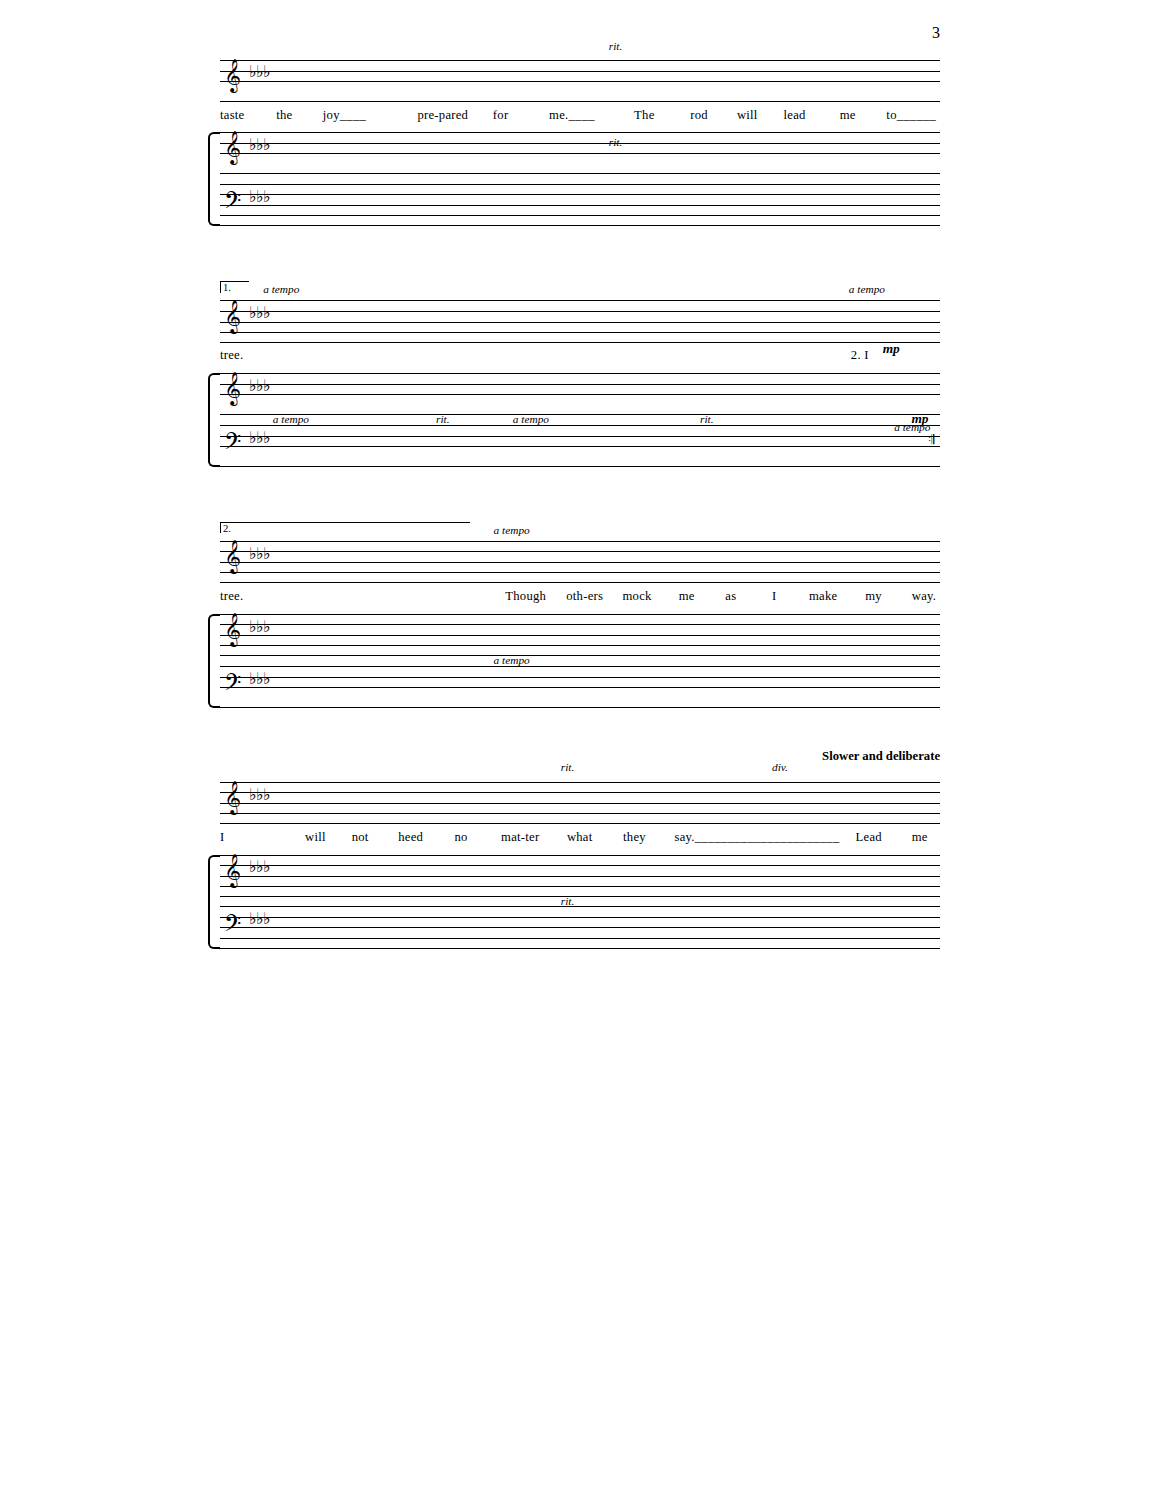3
rit.
𝄞 ♭♭♭
taste the joy____ pre‑pared for me.____ The rod will lead me to______ the
rit.
𝄞 ♭♭♭
𝄢 ♭♭♭
1.
a tempo
a tempo
𝄞 ♭♭♭ mp
tree. 2. I
𝄞 ♭♭♭ a tempo
a tempo rit. a tempo rit. mp
𝄢 ♭♭♭ 𝄇
2.
a tempo
𝄞 ♭♭♭
tree. Though oth‑ers mock me as I make my way.
𝄞 ♭♭♭
a tempo
𝄢 ♭♭♭
rit.
div.
Slower and deliberate
𝄞 ♭♭♭
I will not heed no mat‑ter what they say.______________________ Lead me to the
𝄞 ♭♭♭
rit.
𝄢 ♭♭♭
Page 3 of a vocal and piano score in E-flat major (three flats), common time. Lyrics: "taste the joy prepared for me. The rod will lead me to the tree." First ending: "tree." Second ending: "tree. Though others mock me as I make my way. I will not heed no matter what they say. Lead me to the" Performance markings include rit., a tempo, mp, div., and "Slower and deliberate."